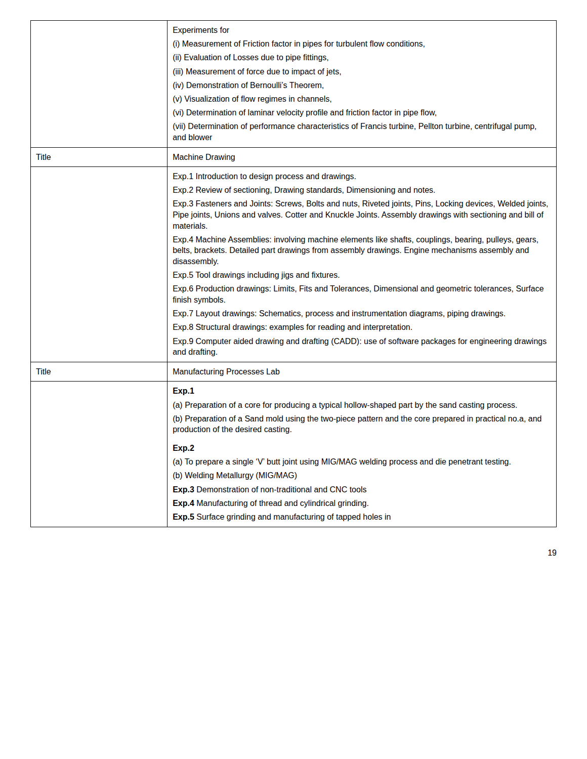| | Experiments for (i) Measurement of Friction factor in pipes for turbulent flow conditions, (ii) Evaluation of Losses due to pipe fittings, (iii) Measurement of force due to impact of jets, (iv) Demonstration of Bernoulli’s Theorem, (v) Visualization of flow regimes in channels, (vi) Determination of laminar velocity profile and friction factor in pipe flow, (vii) Determination of performance characteristics of Francis turbine, Pellton turbine, centrifugal pump, and blower |
| Title | Machine Drawing |
| | Exp.1 Introduction to design process and drawings. Exp.2 Review of sectioning, Drawing standards, Dimensioning and notes. Exp.3 Fasteners and Joints: Screws, Bolts and nuts, Riveted joints, Pins, Locking devices, Welded joints, Pipe joints, Unions and valves. Cotter and Knuckle Joints. Assembly drawings with sectioning and bill of materials. Exp.4 Machine Assemblies: involving machine elements like shafts, couplings, bearing, pulleys, gears, belts, brackets. Detailed part drawings from assembly drawings. Engine mechanisms assembly and disassembly. Exp.5 Tool drawings including jigs and fixtures. Exp.6 Production drawings: Limits, Fits and Tolerances, Dimensional and geometric tolerances, Surface finish symbols. Exp.7 Layout drawings: Schematics, process and instrumentation diagrams, piping drawings. Exp.8 Structural drawings: examples for reading and interpretation. Exp.9 Computer aided drawing and drafting (CADD): use of software packages for engineering drawings and drafting. |
| Title | Manufacturing Processes Lab |
| | Exp.1 (a) Preparation of a core for producing a typical hollow-shaped part by the sand casting process. (b) Preparation of a Sand mold using the two-piece pattern and the core prepared in practical no.a, and production of the desired casting. Exp.2 (a) To prepare a single ‘V’ butt joint using MIG/MAG welding process and die penetrant testing. (b) Welding Metallurgy (MIG/MAG) Exp.3 Demonstration of non-traditional and CNC tools Exp.4 Manufacturing of thread and cylindrical grinding. Exp.5 Surface grinding and manufacturing of tapped holes in |
19